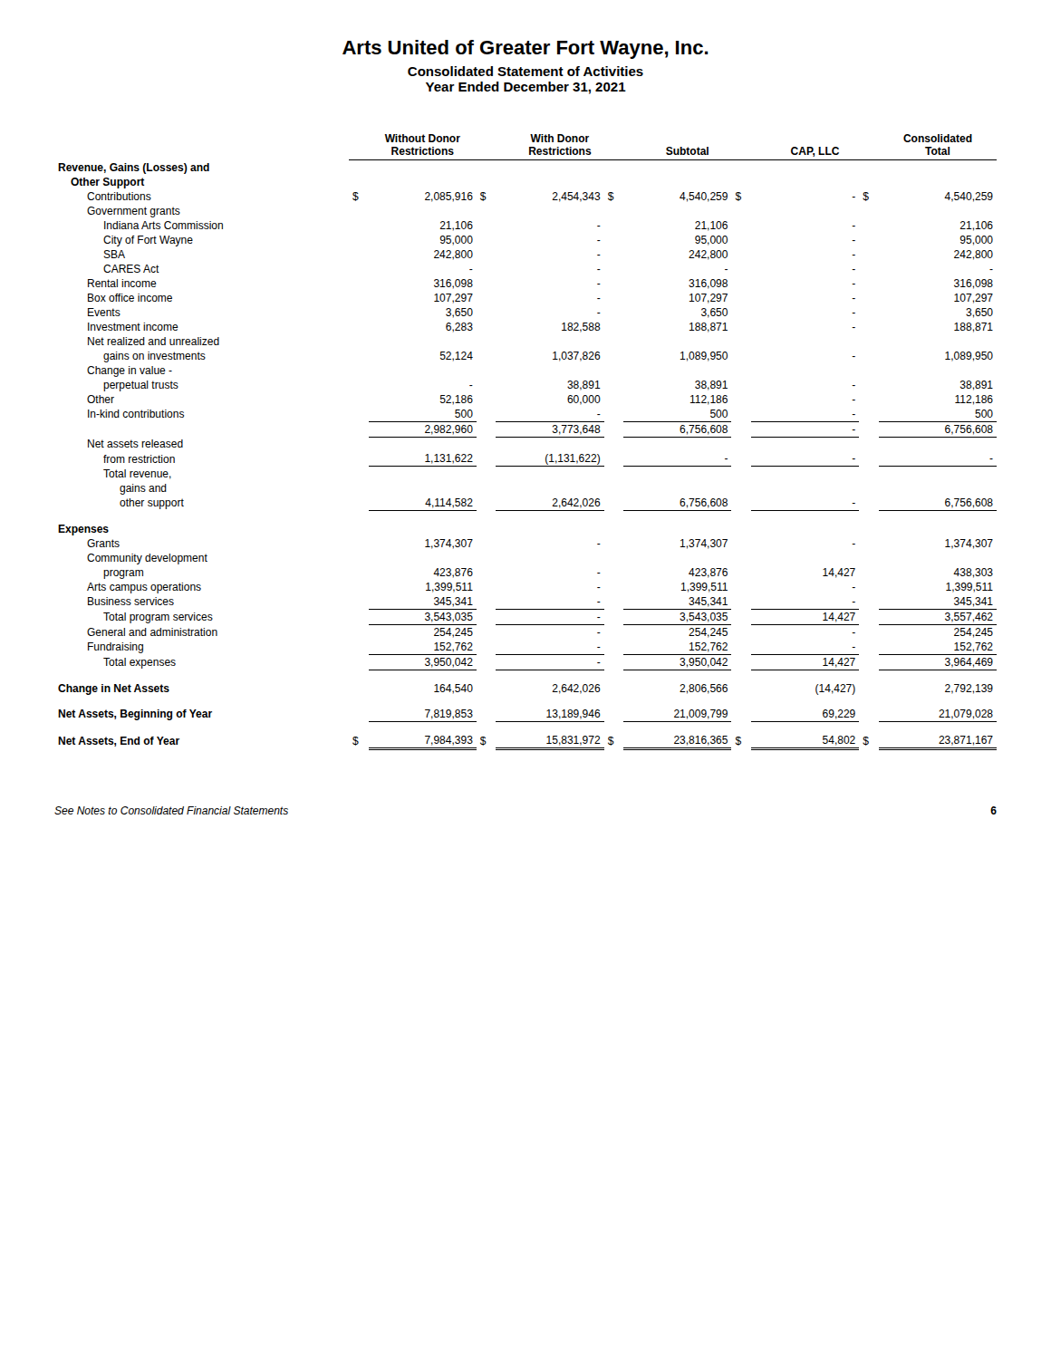Arts United of Greater Fort Wayne, Inc.
Consolidated Statement of Activities
Year Ended December 31, 2021
| | Without Donor Restrictions | With Donor Restrictions | Subtotal | CAP, LLC | Consolidated Total |
| --- | --- | --- | --- | --- | --- |
| Revenue, Gains (Losses) and | |
| Other Support | |
| Contributions | $ | 2,085,916 | $ | 2,454,343 | $ | 4,540,259 | $ | - | $ | 4,540,259 |
| Government grants | |
| Indiana Arts Commission | | 21,106 | | - | | 21,106 | | - | | 21,106 |
| City of Fort Wayne | | 95,000 | | - | | 95,000 | | - | | 95,000 |
| SBA | | 242,800 | | - | | 242,800 | | - | | 242,800 |
| CARES Act | | - | | - | | - | | - | | - |
| Rental income | | 316,098 | | - | | 316,098 | | - | | 316,098 |
| Box office income | | 107,297 | | - | | 107,297 | | - | | 107,297 |
| Events | | 3,650 | | - | | 3,650 | | - | | 3,650 |
| Investment income | | 6,283 | | 182,588 | | 188,871 | | - | | 188,871 |
| Net realized and unrealized | |
| gains on investments | | 52,124 | | 1,037,826 | | 1,089,950 | | - | | 1,089,950 |
| Change in value - | |
| perpetual trusts | | - | | 38,891 | | 38,891 | | - | | 38,891 |
| Other | | 52,186 | | 60,000 | | 112,186 | | - | | 112,186 |
| In-kind contributions | | 500 | | - | | 500 | | - | | 500 |
| | | 2,982,960 | | 3,773,648 | | 6,756,608 | | - | | 6,756,608 |
| Net assets released | |
| from restriction | | 1,131,622 | | (1,131,622) | | - | | - | | - |
| Total revenue, | |
| gains and | |
| other support | | 4,114,582 | | 2,642,026 | | 6,756,608 | | - | | 6,756,608 |
| Expenses | |
| Grants | | 1,374,307 | | - | | 1,374,307 | | - | | 1,374,307 |
| Community development | |
| program | | 423,876 | | - | | 423,876 | | 14,427 | | 438,303 |
| Arts campus operations | | 1,399,511 | | - | | 1,399,511 | | - | | 1,399,511 |
| Business services | | 345,341 | | - | | 345,341 | | - | | 345,341 |
| Total program services | | 3,543,035 | | - | | 3,543,035 | | 14,427 | | 3,557,462 |
| General and administration | | 254,245 | | - | | 254,245 | | - | | 254,245 |
| Fundraising | | 152,762 | | - | | 152,762 | | - | | 152,762 |
| Total expenses | | 3,950,042 | | - | | 3,950,042 | | 14,427 | | 3,964,469 |
| Change in Net Assets | | 164,540 | | 2,642,026 | | 2,806,566 | | (14,427) | | 2,792,139 |
| Net Assets, Beginning of Year | | 7,819,853 | | 13,189,946 | | 21,009,799 | | 69,229 | | 21,079,028 |
| Net Assets, End of Year | $ | 7,984,393 | $ | 15,831,972 | $ | 23,816,365 | $ | 54,802 | $ | 23,871,167 |
See Notes to Consolidated Financial Statements 6